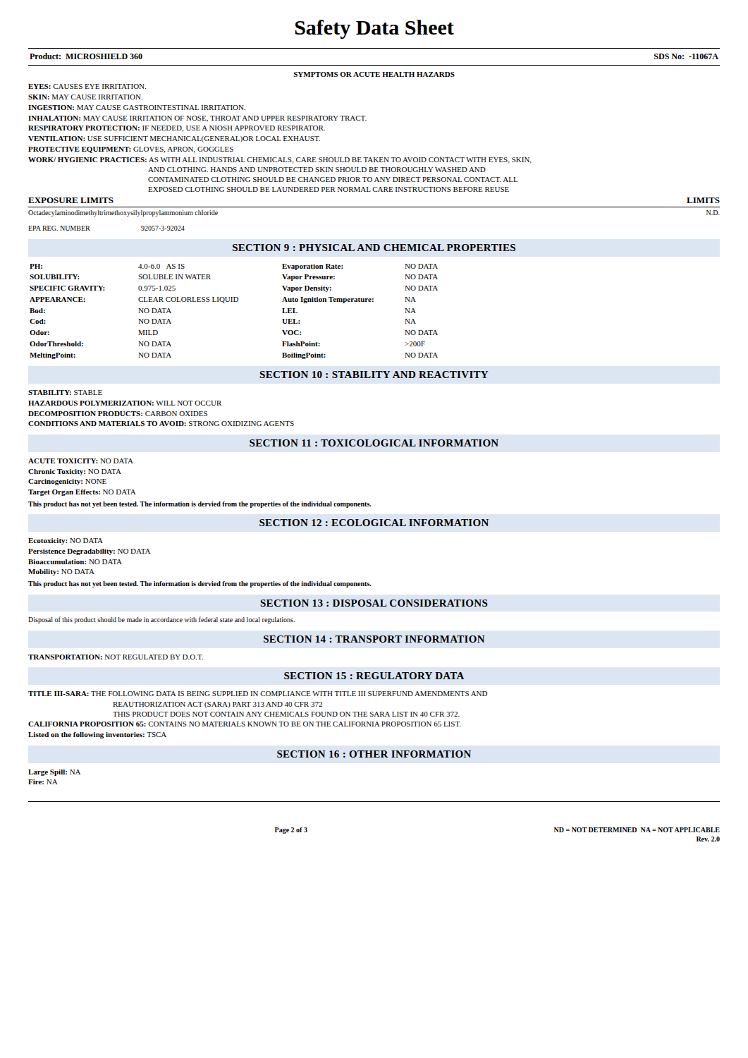Safety Data Sheet
Product: MICROSHIELD 360
SDS No: -11067A
SYMPTOMS OR ACUTE HEALTH HAZARDS
EYES: CAUSES EYE IRRITATION.
SKIN: MAY CAUSE IRRITATION.
INGESTION: MAY CAUSE GASTROINTESTINAL IRRITATION.
INHALATION: MAY CAUSE IRRITATION OF NOSE, THROAT AND UPPER RESPIRATORY TRACT.
RESPIRATORY PROTECTION: IF NEEDED, USE A NIOSH APPROVED RESPIRATOR.
VENTILATION: USE SUFFICIENT MECHANICAL(GENERAL)OR LOCAL EXHAUST.
PROTECTIVE EQUIPMENT: GLOVES, APRON, GOGGLES
WORK/ HYGIENIC PRACTICES: AS WITH ALL INDUSTRIAL CHEMICALS, CARE SHOULD BE TAKEN TO AVOID CONTACT WITH EYES, SKIN,
AND CLOTHING. HANDS AND UNPROTECTED SKIN SHOULD BE THOROUGHLY WASHED AND
CONTAMINATED CLOTHING SHOULD BE CHANGED PRIOR TO ANY DIRECT PERSONAL CONTACT. ALL
EXPOSED CLOTHING SHOULD BE LAUNDERED PER NORMAL CARE INSTRUCTIONS BEFORE REUSE
EXPOSURE LIMITS
LIMITS
Octadecylaminodimethyltrimethoxysilylpropylammonium chloride
N.D.
EPA REG. NUMBER92057-3-92024
SECTION 9 : PHYSICAL AND CHEMICAL PROPERTIES
| PH: | 4.0-6.0 AS IS | Evaporation Rate: | NO DATA |
| SOLUBILITY: | SOLUBLE IN WATER | Vapor Pressure: | NO DATA |
| SPECIFIC GRAVITY: | 0.975-1.025 | Vapor Density: | NO DATA |
| APPEARANCE: | CLEAR COLORLESS LIQUID | Auto Ignition Temperature: | NA |
| Bod: | NO DATA | LEL | NA |
| Cod: | NO DATA | UEL: | NA |
| Odor: | MILD | VOC: | NO DATA |
| OdorThreshold: | NO DATA | FlashPoint: | >200F |
| MeltingPoint: | NO DATA | BoilingPoint: | NO DATA |
SECTION 10 : STABILITY AND REACTIVITY
STABILITY: STABLE
HAZARDOUS POLYMERIZATION: WILL NOT OCCUR
DECOMPOSITION PRODUCTS: CARBON OXIDES
CONDITIONS AND MATERIALS TO AVOID: STRONG OXIDIZING AGENTS
SECTION 11 : TOXICOLOGICAL INFORMATION
ACUTE TOXICITY: NO DATA
Chronic Toxicity: NO DATA
Carcinogenicity: NONE
Target Organ Effects: NO DATA
This product has not yet been tested. The information is dervied from the properties of the individual components.
SECTION 12 : ECOLOGICAL INFORMATION
Ecotoxicity: NO DATA
Persistence Degradability: NO DATA
Bioaccumulation: NO DATA
Mobility: NO DATA
This product has not yet been tested. The information is dervied from the properties of the individual components.
SECTION 13 : DISPOSAL CONSIDERATIONS
Disposal of this product should be made in accordance with federal state and local regulations.
SECTION 14 : TRANSPORT INFORMATION
TRANSPORTATION: NOT REGULATED BY D.O.T.
SECTION 15 : REGULATORY DATA
TITLE III-SARA: THE FOLLOWING DATA IS BEING SUPPLIED IN COMPLIANCE WITH TITLE III SUPERFUND AMENDMENTS AND
REAUTHORIZATION ACT (SARA) PART 313 AND 40 CFR 372
THIS PRODUCT DOES NOT CONTAIN ANY CHEMICALS FOUND ON THE SARA LIST IN 40 CFR 372.
CALIFORNIA PROPOSITION 65: CONTAINS NO MATERIALS KNOWN TO BE ON THE CALIFORNIA PROPOSITION 65 LIST.
Listed on the following inventories: TSCA
SECTION 16 : OTHER INFORMATION
Large Spill: NA
Fire: NA
Page 2 of 3
ND = NOT DETERMINED NA = NOT APPLICABLE Rev. 2.0